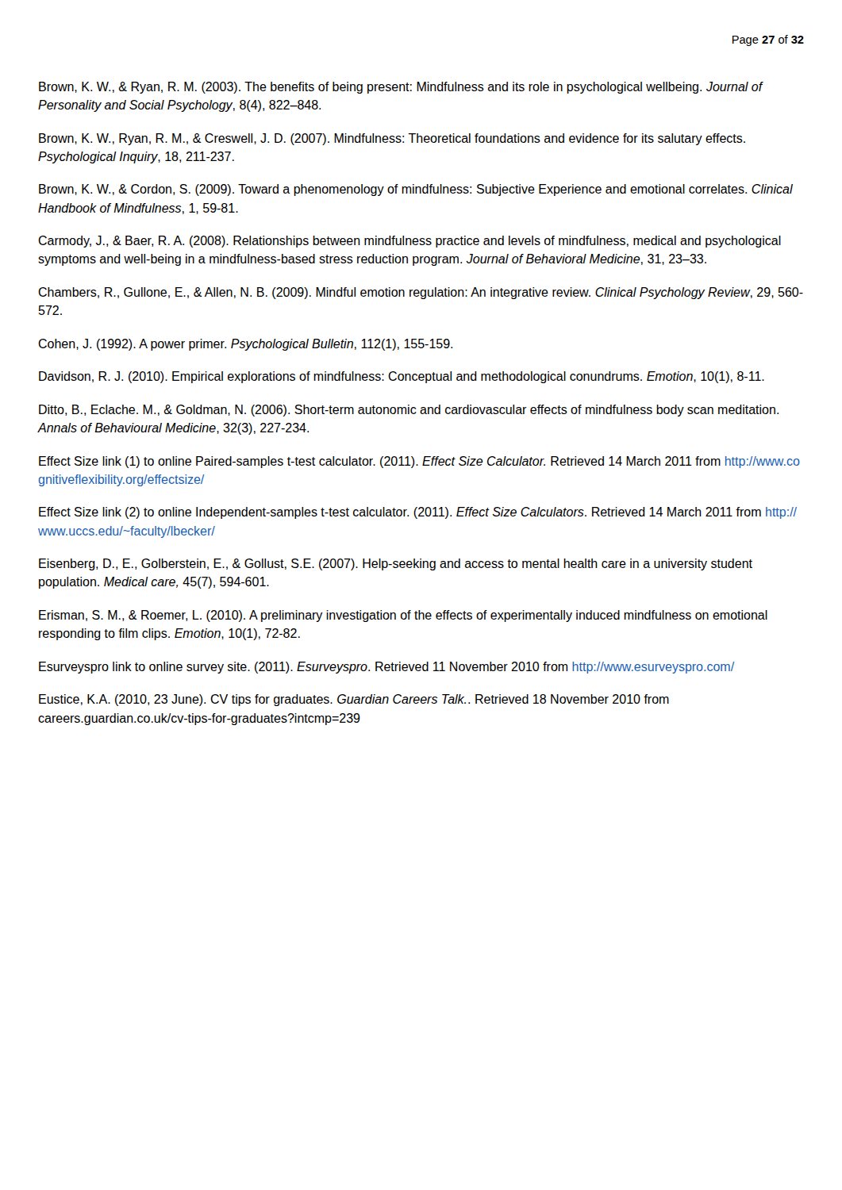Page 27 of 32
Brown, K. W., & Ryan, R. M. (2003). The benefits of being present: Mindfulness and its role in psychological wellbeing. Journal of Personality and Social Psychology, 8(4), 822–848.
Brown, K. W., Ryan, R. M., & Creswell, J. D. (2007). Mindfulness: Theoretical foundations and evidence for its salutary effects. Psychological Inquiry, 18, 211-237.
Brown, K. W., & Cordon, S. (2009). Toward a phenomenology of mindfulness: Subjective Experience and emotional correlates. Clinical Handbook of Mindfulness, 1, 59-81.
Carmody, J., & Baer, R. A. (2008). Relationships between mindfulness practice and levels of mindfulness, medical and psychological symptoms and well-being in a mindfulness-based stress reduction program. Journal of Behavioral Medicine, 31, 23–33.
Chambers, R., Gullone, E., & Allen, N. B. (2009). Mindful emotion regulation: An integrative review. Clinical Psychology Review, 29, 560-572.
Cohen, J. (1992). A power primer. Psychological Bulletin, 112(1), 155-159.
Davidson, R. J. (2010). Empirical explorations of mindfulness: Conceptual and methodological conundrums. Emotion, 10(1), 8-11.
Ditto, B., Eclache. M., & Goldman, N. (2006). Short-term autonomic and cardiovascular effects of mindfulness body scan meditation. Annals of Behavioural Medicine, 32(3), 227-234.
Effect Size link (1) to online Paired-samples t-test calculator. (2011). Effect Size Calculator. Retrieved 14 March 2011 from http://www.cognitiveflexibility.org/effectsize/
Effect Size link (2) to online Independent-samples t-test calculator. (2011). Effect Size Calculators. Retrieved 14 March 2011 from http://www.uccs.edu/~faculty/lbecker/
Eisenberg, D., E., Golberstein, E., & Gollust, S.E. (2007). Help-seeking and access to mental health care in a university student population. Medical care, 45(7), 594-601.
Erisman, S. M., & Roemer, L. (2010). A preliminary investigation of the effects of experimentally induced mindfulness on emotional responding to film clips. Emotion, 10(1), 72-82.
Esurveyspro link to online survey site. (2011). Esurveyspro. Retrieved 11 November 2010 from http://www.esurveyspro.com/
Eustice, K.A. (2010, 23 June). CV tips for graduates. Guardian Careers Talk.. Retrieved 18 November 2010 from careers.guardian.co.uk/cv-tips-for-graduates?intcmp=239